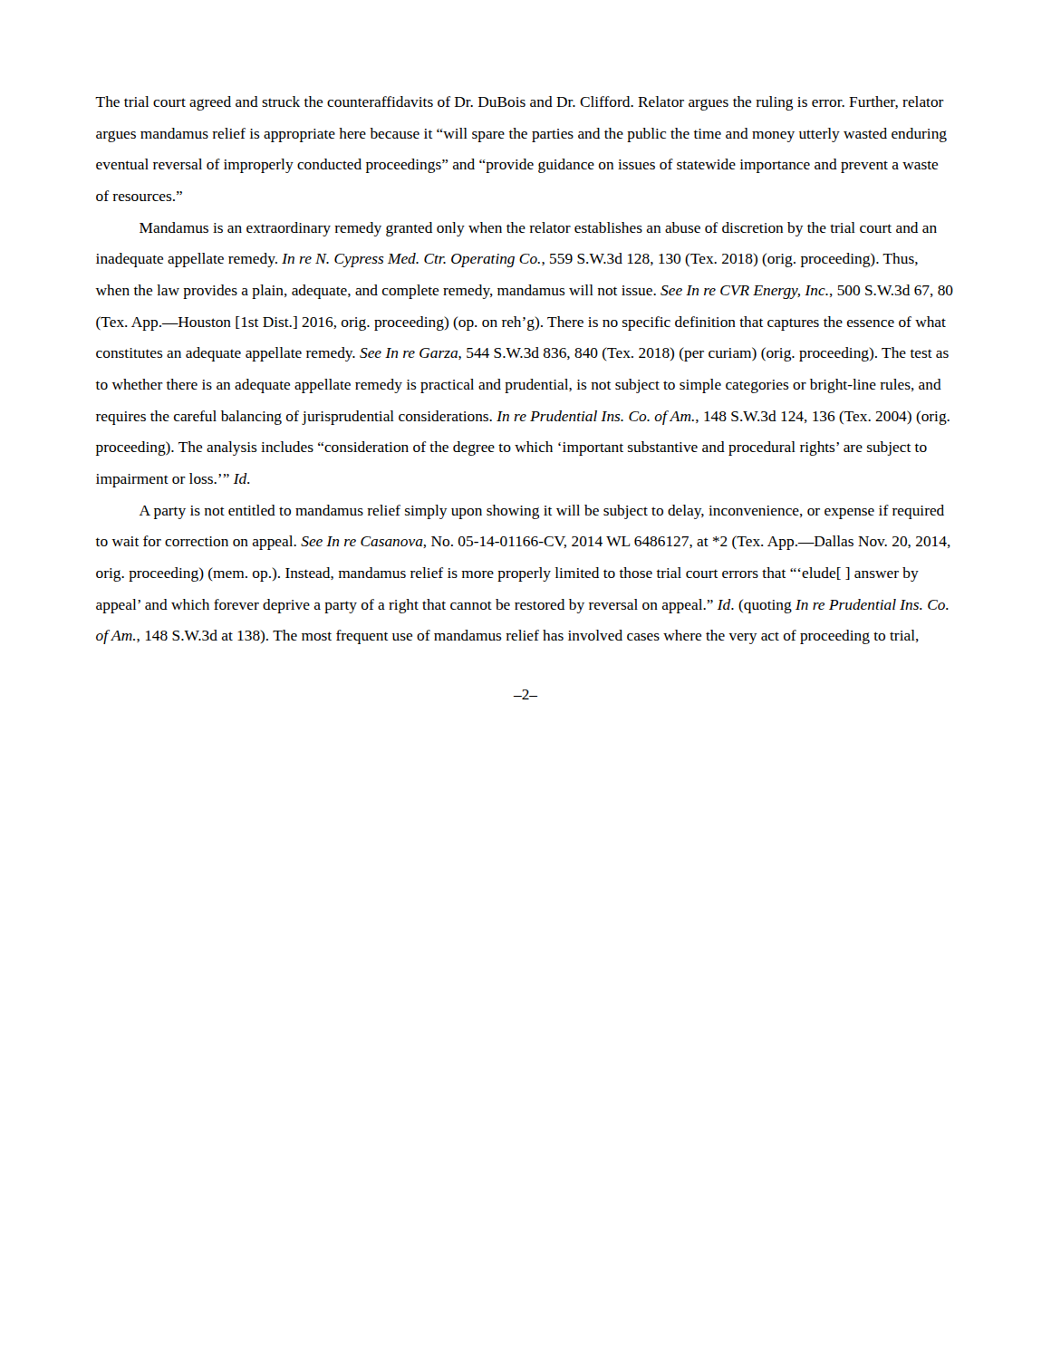The trial court agreed and struck the counteraffidavits of Dr. DuBois and Dr. Clifford. Relator argues the ruling is error. Further, relator argues mandamus relief is appropriate here because it “will spare the parties and the public the time and money utterly wasted enduring eventual reversal of improperly conducted proceedings” and “provide guidance on issues of statewide importance and prevent a waste of resources.”
Mandamus is an extraordinary remedy granted only when the relator establishes an abuse of discretion by the trial court and an inadequate appellate remedy. In re N. Cypress Med. Ctr. Operating Co., 559 S.W.3d 128, 130 (Tex. 2018) (orig. proceeding). Thus, when the law provides a plain, adequate, and complete remedy, mandamus will not issue. See In re CVR Energy, Inc., 500 S.W.3d 67, 80 (Tex. App.—Houston [1st Dist.] 2016, orig. proceeding) (op. on reh’g). There is no specific definition that captures the essence of what constitutes an adequate appellate remedy. See In re Garza, 544 S.W.3d 836, 840 (Tex. 2018) (per curiam) (orig. proceeding). The test as to whether there is an adequate appellate remedy is practical and prudential, is not subject to simple categories or bright-line rules, and requires the careful balancing of jurisprudential considerations. In re Prudential Ins. Co. of Am., 148 S.W.3d 124, 136 (Tex. 2004) (orig. proceeding). The analysis includes “consideration of the degree to which ‘important substantive and procedural rights’ are subject to impairment or loss.’” Id.
A party is not entitled to mandamus relief simply upon showing it will be subject to delay, inconvenience, or expense if required to wait for correction on appeal. See In re Casanova, No. 05-14-01166-CV, 2014 WL 6486127, at *2 (Tex. App.—Dallas Nov. 20, 2014, orig. proceeding) (mem. op.). Instead, mandamus relief is more properly limited to those trial court errors that “‘elude[ ] answer by appeal’ and which forever deprive a party of a right that cannot be restored by reversal on appeal.” Id. (quoting In re Prudential Ins. Co. of Am., 148 S.W.3d at 138). The most frequent use of mandamus relief has involved cases where the very act of proceeding to trial,
–2–